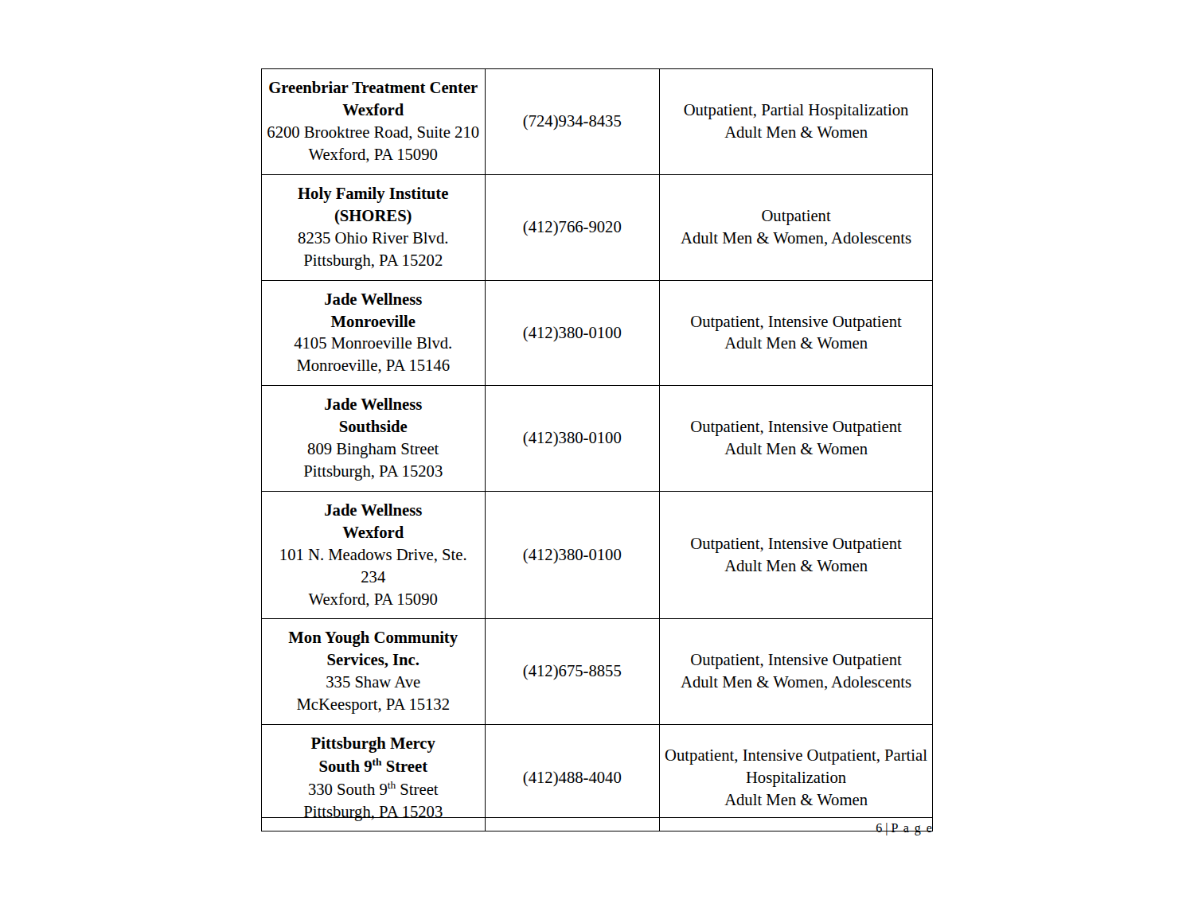| Greenbriar Treatment Center Wexford 6200 Brooktree Road, Suite 210 Wexford, PA 15090 | (724)934-8435 | Outpatient, Partial Hospitalization Adult Men & Women |
| Holy Family Institute (SHORES) 8235 Ohio River Blvd. Pittsburgh, PA 15202 | (412)766-9020 | Outpatient Adult Men & Women, Adolescents |
| Jade Wellness Monroeville 4105 Monroeville Blvd. Monroeville, PA 15146 | (412)380-0100 | Outpatient, Intensive Outpatient Adult Men & Women |
| Jade Wellness Southside 809 Bingham Street Pittsburgh, PA 15203 | (412)380-0100 | Outpatient, Intensive Outpatient Adult Men & Women |
| Jade Wellness Wexford 101 N. Meadows Drive, Ste. 234 Wexford, PA 15090 | (412)380-0100 | Outpatient, Intensive Outpatient Adult Men & Women |
| Mon Yough Community Services, Inc. 335 Shaw Ave McKeesport, PA 15132 | (412)675-8855 | Outpatient, Intensive Outpatient Adult Men & Women, Adolescents |
| Pittsburgh Mercy South 9 th Street 330 South 9 th Street Pittsburgh, PA 15203 | (412)488-4040 | Outpatient, Intensive Outpatient, Partial Hospitalization Adult Men & Women |
6 | P a g e